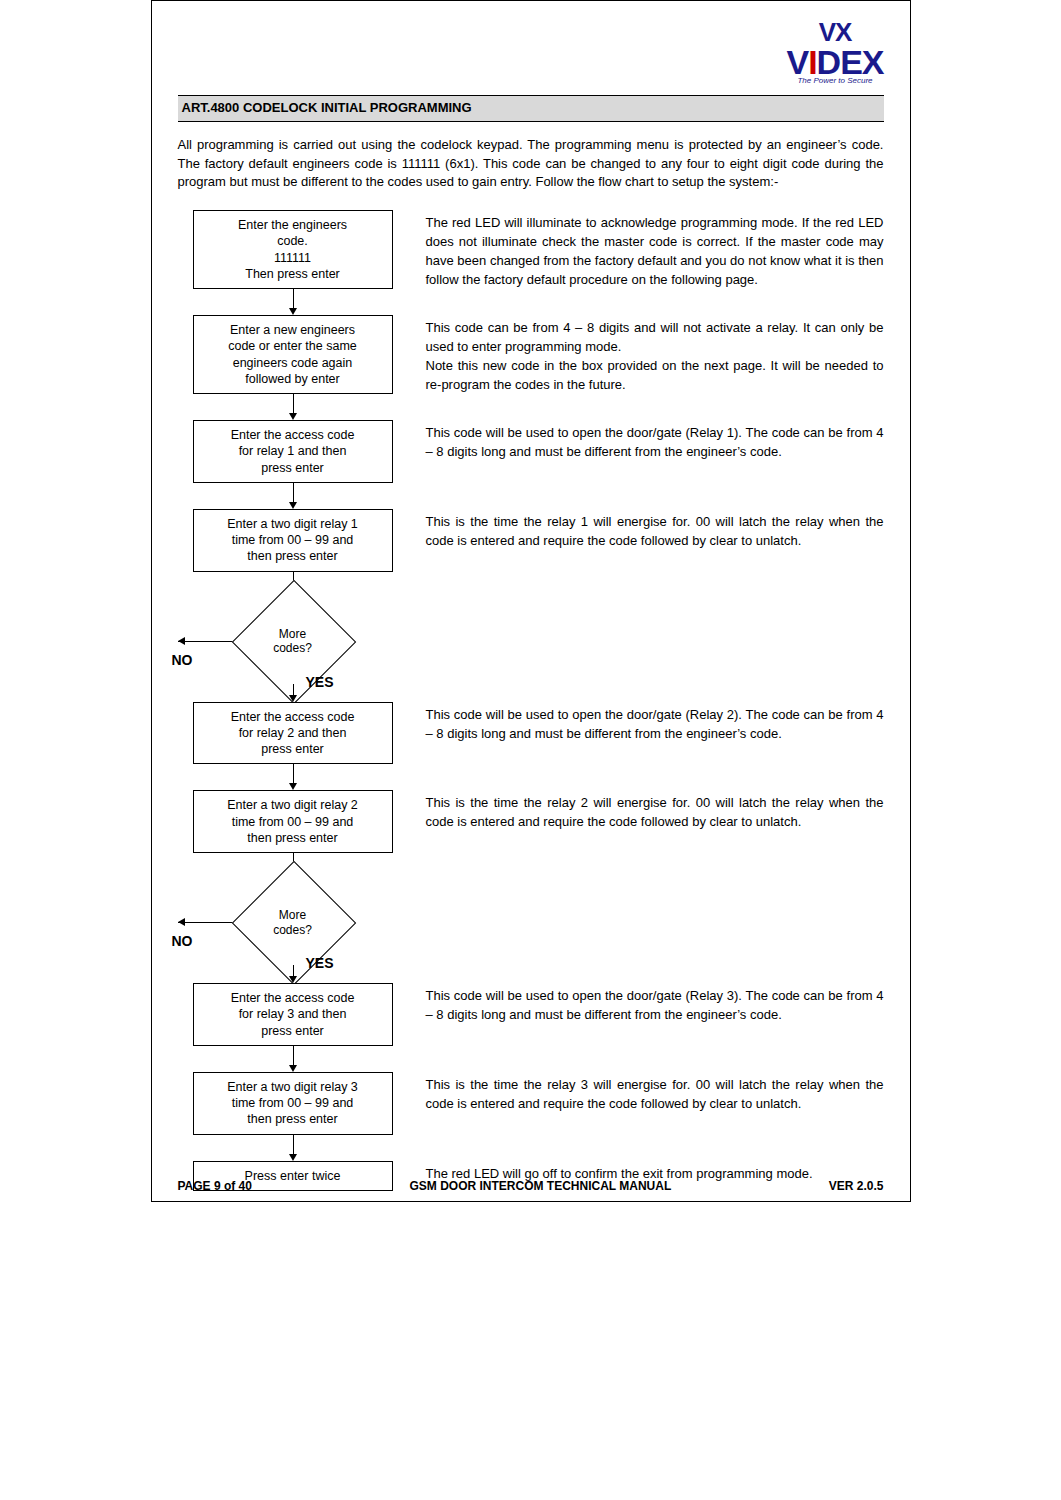VX
VIDEX
The Power to Secure
ART.4800 CODELOCK INITIAL PROGRAMMING
All programming is carried out using the codelock keypad. The programming menu is protected by an engineer’s code. The factory default engineers code is 111111 (6x1). This code can be changed to any four to eight digit code during the program but must be different to the codes used to gain entry. Follow the flow chart to setup the system:-
Enter the engineers
code.
111111
Then press enter
The red LED will illuminate to acknowledge programming mode. If the red LED does not illuminate check the master code is correct. If the master code may have been changed from the factory default and you do not know what it is then follow the factory default procedure on the following page.
Enter a new engineers
code or enter the same
engineers code again
followed by enter
This code can be from 4 – 8 digits and will not activate a relay. It can only be used to enter programming mode.
Note this new code in the box provided on the next page. It will be needed to re-program the codes in the future.
Enter the access code
for relay 1 and then
press enter
This code will be used to open the door/gate (Relay 1). The code can be from 4 – 8 digits long and must be different from the engineer’s code.
Enter a two digit relay 1
time from 00 – 99 and
then press enter
This is the time the relay 1 will energise for. 00 will latch the relay when the code is entered and require the code followed by clear to unlatch.
More
codes?
NO
YES
Enter the access code
for relay 2 and then
press enter
This code will be used to open the door/gate (Relay 2). The code can be from 4 – 8 digits long and must be different from the engineer’s code.
Enter a two digit relay 2
time from 00 – 99 and
then press enter
This is the time the relay 2 will energise for. 00 will latch the relay when the code is entered and require the code followed by clear to unlatch.
More
codes?
NO
YES
Enter the access code
for relay 3 and then
press enter
This code will be used to open the door/gate (Relay 3). The code can be from 4 – 8 digits long and must be different from the engineer’s code.
Enter a two digit relay 3
time from 00 – 99 and
then press enter
This is the time the relay 3 will energise for. 00 will latch the relay when the code is entered and require the code followed by clear to unlatch.
Press enter twice
The red LED will go off to confirm the exit from programming mode.
PAGE 9 of 40 GSM DOOR INTERCOM TECHNICAL MANUAL VER 2.0.5